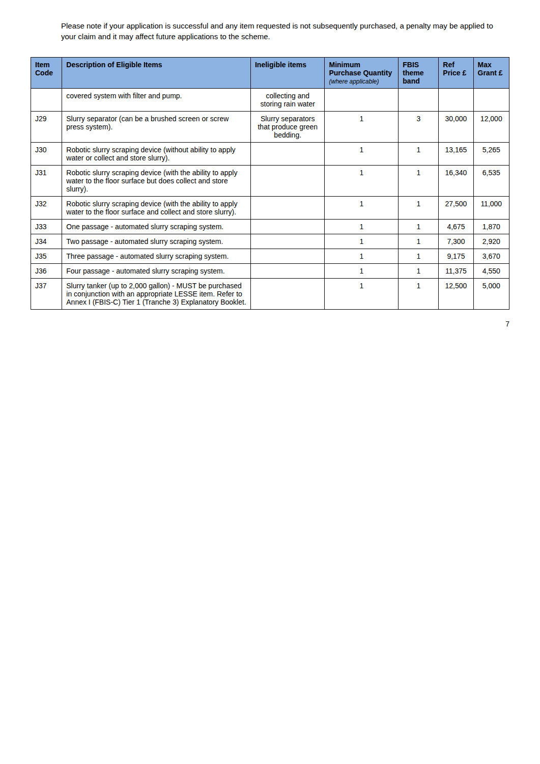Please note if your application is successful and any item requested is not subsequently purchased, a penalty may be applied to your claim and it may affect future applications to the scheme.
| Item Code | Description of Eligible Items | Ineligible items | Minimum Purchase Quantity (where applicable) | FBIS theme band | Ref Price £ | Max Grant £ |
| --- | --- | --- | --- | --- | --- | --- |
| | covered system with filter and pump. | collecting and storing rain water | | | | |
| J29 | Slurry separator (can be a brushed screen or screw press system). | Slurry separators that produce green bedding. | 1 | 3 | 30,000 | 12,000 |
| J30 | Robotic slurry scraping device (without ability to apply water or collect and store slurry). | | 1 | 1 | 13,165 | 5,265 |
| J31 | Robotic slurry scraping device (with the ability to apply water to the floor surface but does collect and store slurry). | | 1 | 1 | 16,340 | 6,535 |
| J32 | Robotic slurry scraping device (with the ability to apply water to the floor surface and collect and store slurry). | | 1 | 1 | 27,500 | 11,000 |
| J33 | One passage - automated slurry scraping system. | | 1 | 1 | 4,675 | 1,870 |
| J34 | Two passage - automated slurry scraping system. | | 1 | 1 | 7,300 | 2,920 |
| J35 | Three passage - automated slurry scraping system. | | 1 | 1 | 9,175 | 3,670 |
| J36 | Four passage - automated slurry scraping system. | | 1 | 1 | 11,375 | 4,550 |
| J37 | Slurry tanker (up to 2,000 gallon) - MUST be purchased in conjunction with an appropriate LESSE item. Refer to Annex I (FBIS-C) Tier 1 (Tranche 3) Explanatory Booklet. | | 1 | 1 | 12,500 | 5,000 |
7